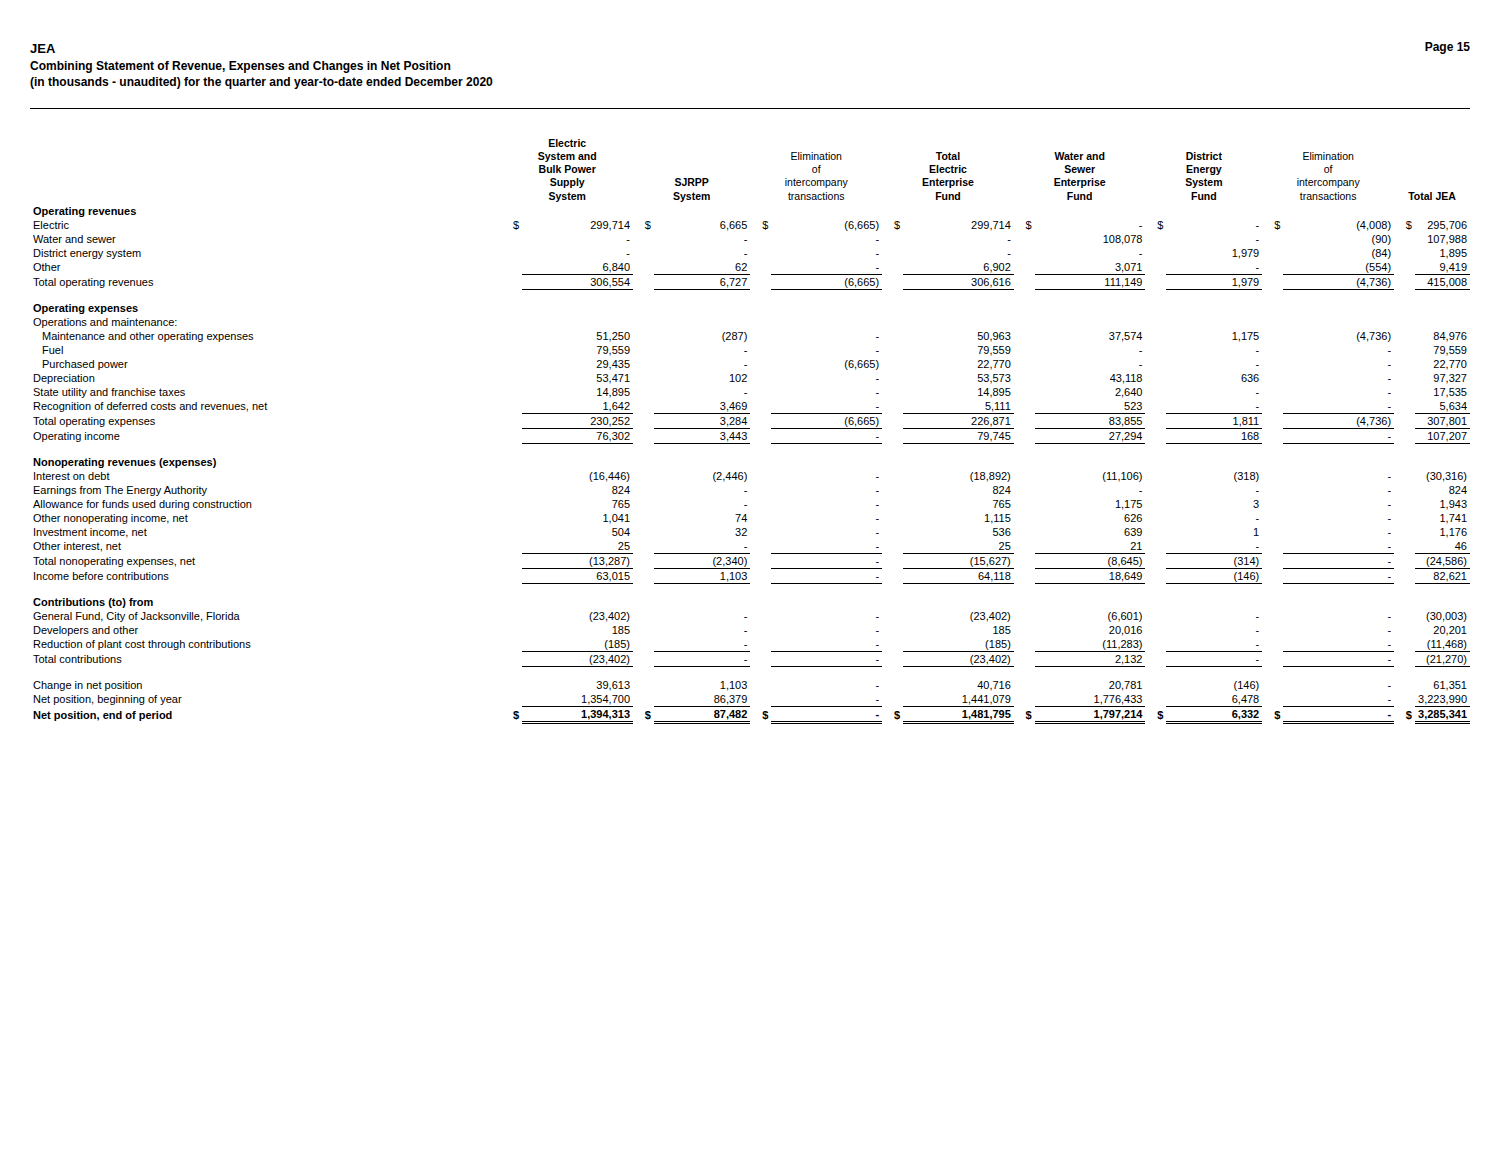Page 15
JEA
Combining Statement of Revenue, Expenses and Changes in Net Position
(in thousands - unaudited) for the quarter and year-to-date ended December 2020
| | Electric System and Bulk Power Supply System | SJRPP System | Elimination of intercompany transactions | Total Electric Enterprise Fund | Water and Sewer Enterprise Fund | District Energy System Fund | Elimination of intercompany transactions | Total JEA |
| --- | --- | --- | --- | --- | --- | --- | --- | --- |
| Operating revenues | |
| Electric | $ | 299,714 | $ | 6,665 | $ | (6,665) | $ | 299,714 | $ | - | $ | - | $ | (4,008) | $ | 295,706 |
| Water and sewer | | - | | - | | - | | - | | 108,078 | | - | | (90) | | 107,988 |
| District energy system | | - | | - | | - | | - | | - | | 1,979 | | (84) | | 1,895 |
| Other | | 6,840 | | 62 | | - | | 6,902 | | 3,071 | | - | | (554) | | 9,419 |
| Total operating revenues | | 306,554 | | 6,727 | | (6,665) | | 306,616 | | 111,149 | | 1,979 | | (4,736) | | 415,008 |
| Operating expenses | |
| Operations and maintenance: | |
| Maintenance and other operating expenses | | 51,250 | | (287) | | - | | 50,963 | | 37,574 | | 1,175 | | (4,736) | | 84,976 |
| Fuel | | 79,559 | | - | | - | | 79,559 | | - | | - | | - | | 79,559 |
| Purchased power | | 29,435 | | - | | (6,665) | | 22,770 | | - | | - | | - | | 22,770 |
| Depreciation | | 53,471 | | 102 | | - | | 53,573 | | 43,118 | | 636 | | - | | 97,327 |
| State utility and franchise taxes | | 14,895 | | - | | - | | 14,895 | | 2,640 | | - | | - | | 17,535 |
| Recognition of deferred costs and revenues, net | | 1,642 | | 3,469 | | - | | 5,111 | | 523 | | - | | - | | 5,634 |
| Total operating expenses | | 230,252 | | 3,284 | | (6,665) | | 226,871 | | 83,855 | | 1,811 | | (4,736) | | 307,801 |
| Operating income | | 76,302 | | 3,443 | | - | | 79,745 | | 27,294 | | 168 | | - | | 107,207 |
| Nonoperating revenues (expenses) | |
| Interest on debt | | (16,446) | | (2,446) | | - | | (18,892) | | (11,106) | | (318) | | - | | (30,316) |
| Earnings from The Energy Authority | | 824 | | - | | - | | 824 | | - | | - | | - | | 824 |
| Allowance for funds used during construction | | 765 | | - | | - | | 765 | | 1,175 | | 3 | | - | | 1,943 |
| Other nonoperating income, net | | 1,041 | | 74 | | - | | 1,115 | | 626 | | - | | - | | 1,741 |
| Investment income, net | | 504 | | 32 | | - | | 536 | | 639 | | 1 | | - | | 1,176 |
| Other interest, net | | 25 | | - | | - | | 25 | | 21 | | - | | - | | 46 |
| Total nonoperating expenses, net | | (13,287) | | (2,340) | | - | | (15,627) | | (8,645) | | (314) | | - | | (24,586) |
| Income before contributions | | 63,015 | | 1,103 | | - | | 64,118 | | 18,649 | | (146) | | - | | 82,621 |
| Contributions (to) from | |
| General Fund, City of Jacksonville, Florida | | (23,402) | | - | | - | | (23,402) | | (6,601) | | - | | - | | (30,003) |
| Developers and other | | 185 | | - | | - | | 185 | | 20,016 | | - | | - | | 20,201 |
| Reduction of plant cost through contributions | | (185) | | - | | - | | (185) | | (11,283) | | - | | - | | (11,468) |
| Total contributions | | (23,402) | | - | | - | | (23,402) | | 2,132 | | - | | - | | (21,270) |
| Change in net position | | 39,613 | | 1,103 | | - | | 40,716 | | 20,781 | | (146) | | - | | 61,351 |
| Net position, beginning of year | | 1,354,700 | | 86,379 | | - | | 1,441,079 | | 1,776,433 | | 6,478 | | - | | 3,223,990 |
| Net position, end of period | $ | 1,394,313 | $ | 87,482 | $ | - | $ | 1,481,795 | $ | 1,797,214 | $ | 6,332 | $ | - | $ | 3,285,341 |